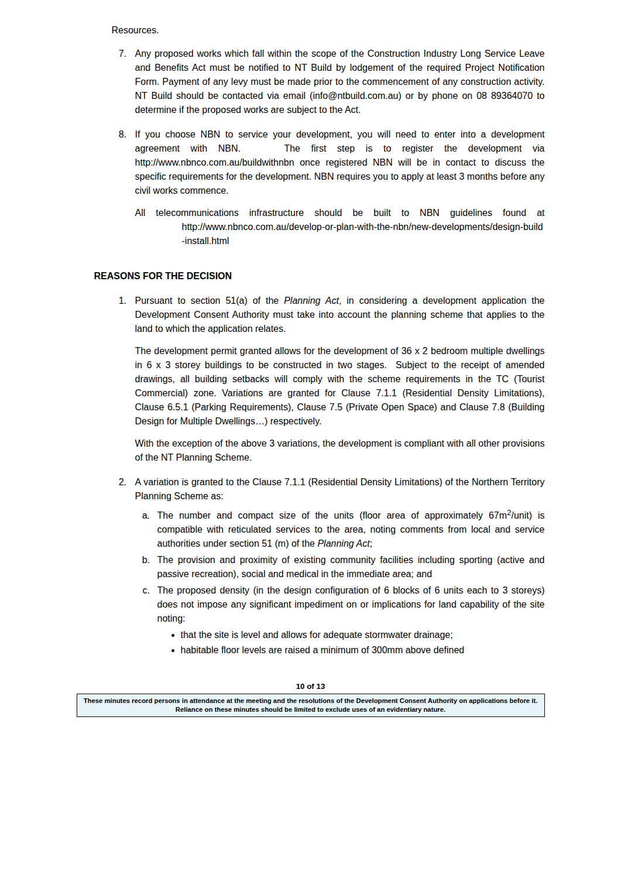Resources.
Any proposed works which fall within the scope of the Construction Industry Long Service Leave and Benefits Act must be notified to NT Build by lodgement of the required Project Notification Form. Payment of any levy must be made prior to the commencement of any construction activity. NT Build should be contacted via email (info@ntbuild.com.au) or by phone on 08 89364070 to determine if the proposed works are subject to the Act.
If you choose NBN to service your development, you will need to enter into a development agreement with NBN. The first step is to register the development via http://www.nbnco.com.au/buildwithnbn once registered NBN will be in contact to discuss the specific requirements for the development. NBN requires you to apply at least 3 months before any civil works commence.
All telecommunications infrastructure should be built to NBN guidelines found at http://www.nbnco.com.au/develop-or-plan-with-the-nbn/new-developments/design-build-install.html
REASONS FOR THE DECISION
Pursuant to section 51(a) of the Planning Act, in considering a development application the Development Consent Authority must take into account the planning scheme that applies to the land to which the application relates.
The development permit granted allows for the development of 36 x 2 bedroom multiple dwellings in 6 x 3 storey buildings to be constructed in two stages. Subject to the receipt of amended drawings, all building setbacks will comply with the scheme requirements in the TC (Tourist Commercial) zone. Variations are granted for Clause 7.1.1 (Residential Density Limitations), Clause 6.5.1 (Parking Requirements), Clause 7.5 (Private Open Space) and Clause 7.8 (Building Design for Multiple Dwellings…) respectively.
With the exception of the above 3 variations, the development is compliant with all other provisions of the NT Planning Scheme.
A variation is granted to the Clause 7.1.1 (Residential Density Limitations) of the Northern Territory Planning Scheme as:
The number and compact size of the units (floor area of approximately 67m2/unit) is compatible with reticulated services to the area, noting comments from local and service authorities under section 51 (m) of the Planning Act;
The provision and proximity of existing community facilities including sporting (active and passive recreation), social and medical in the immediate area; and
The proposed density (in the design configuration of 6 blocks of 6 units each to 3 storeys) does not impose any significant impediment on or implications for land capability of the site noting:
that the site is level and allows for adequate stormwater drainage;
habitable floor levels are raised a minimum of 300mm above defined
10 of 13
These minutes record persons in attendance at the meeting and the resolutions of the Development Consent Authority on applications before it.
Reliance on these minutes should be limited to exclude uses of an evidentiary nature.